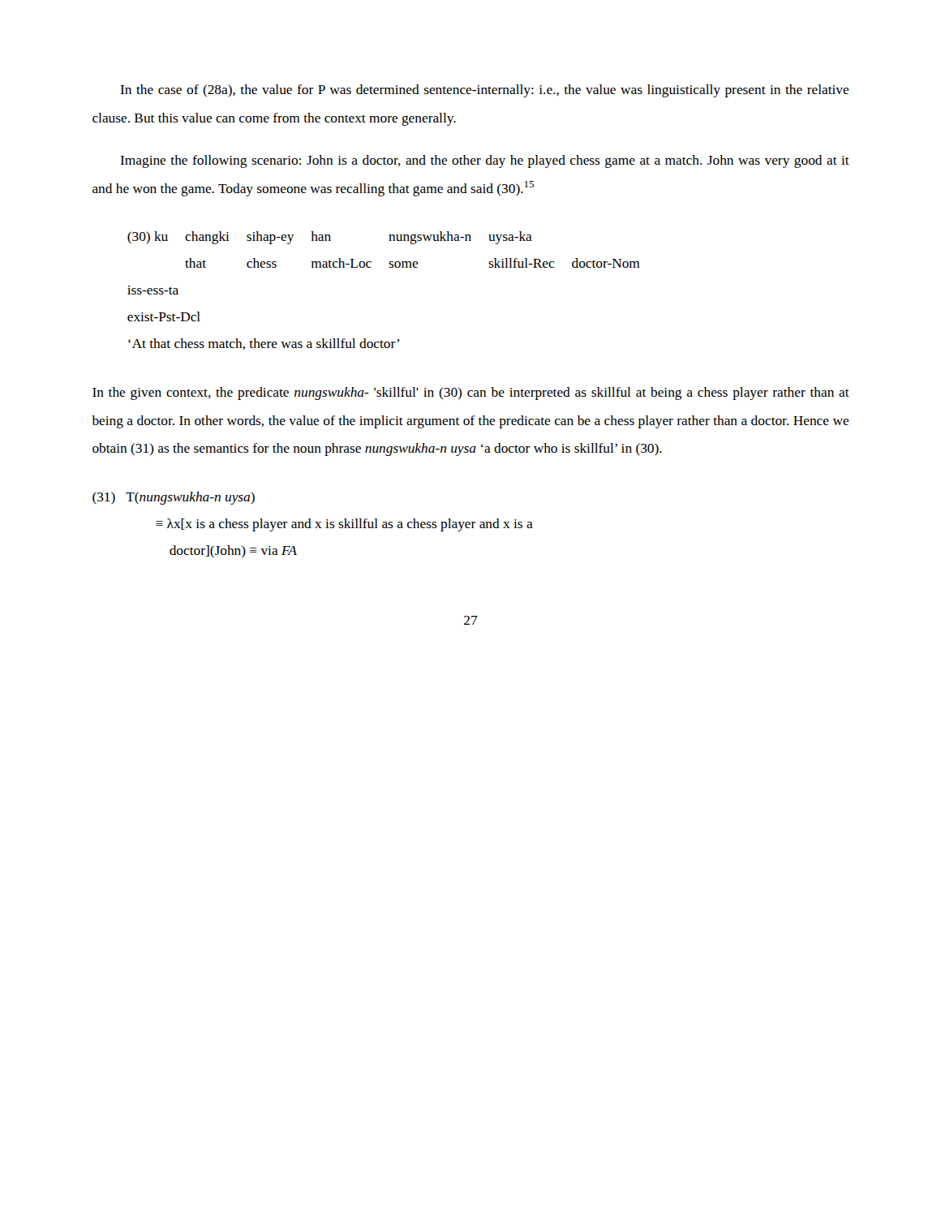In the case of (28a), the value for P was determined sentence-internally: i.e., the value was linguistically present in the relative clause. But this value can come from the context more generally.
Imagine the following scenario: John is a doctor, and the other day he played chess game at a match. John was very good at it and he won the game. Today someone was recalling that game and said (30).15
| (30) ku | changki | sihap-ey | han | nungswukha-n | uysa-ka |
| | that | chess | match-Loc | some | skillful-Rec | doctor-Nom |
iss-ess-ta
exist-Pst-Dcl
‘At that chess match, there was a skillful doctor’
In the given context, the predicate nungswukha- 'skillful' in (30) can be interpreted as skillful at being a chess player rather than at being a doctor. In other words, the value of the implicit argument of the predicate can be a chess player rather than a doctor. Hence we obtain (31) as the semantics for the noun phrase nungswukha-n uysa ‘a doctor who is skillful’ in (30).
(31) T(nungswukha-n uysa)
≡ λx[x is a chess player and x is skillful as a chess player and x is a
doctor](John) ≡ via FA
27